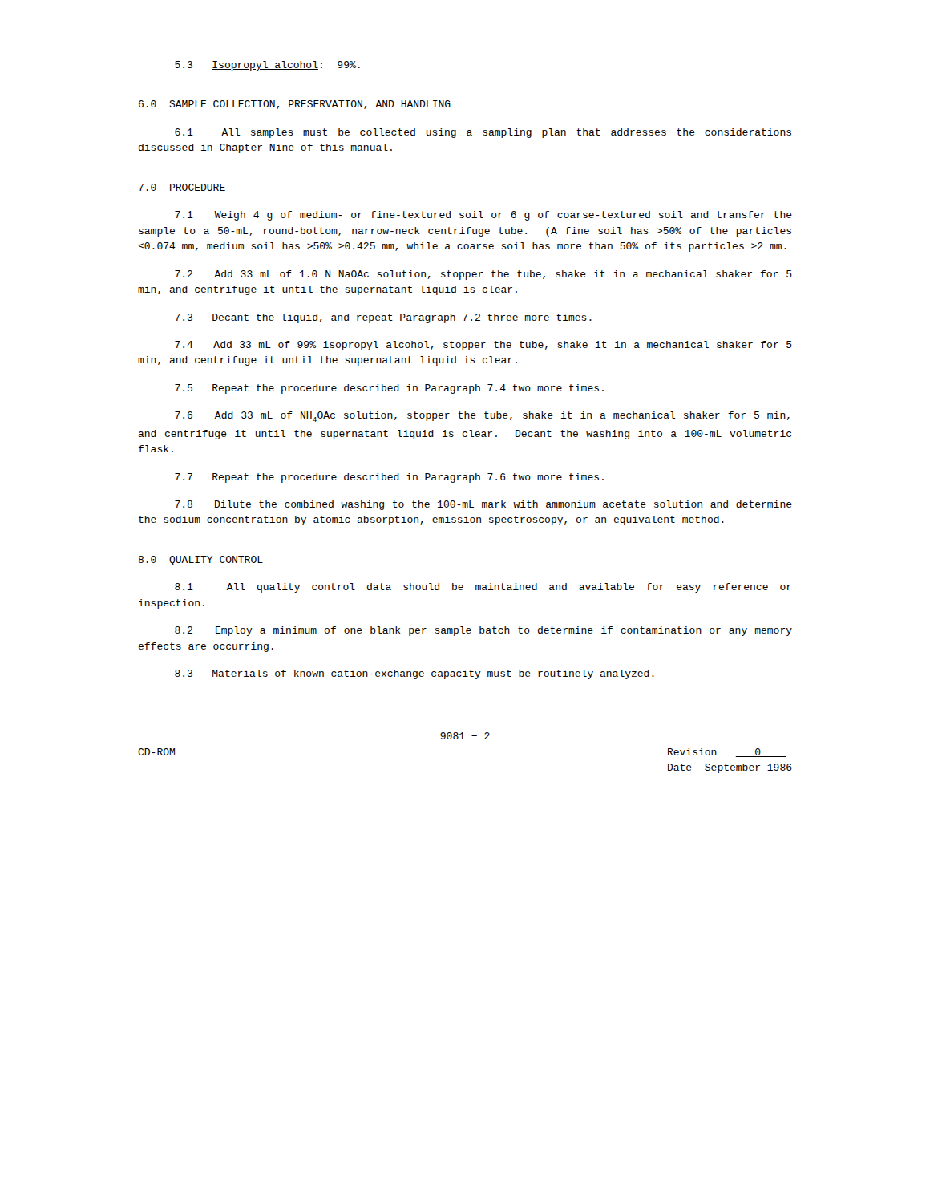5.3 Isopropyl alcohol: 99%.
6.0 Sample Collection, Preservation, and Handling
6.1 All samples must be collected using a sampling plan that addresses the considerations discussed in Chapter Nine of this manual.
7.0 Procedure
7.1 Weigh 4 g of medium- or fine-textured soil or 6 g of coarse-textured soil and transfer the sample to a 50-mL, round-bottom, narrow-neck centrifuge tube. (A fine soil has >50% of the particles ≤0.074 mm, medium soil has >50% ≥0.425 mm, while a coarse soil has more than 50% of its particles ≥2 mm.
7.2 Add 33 mL of 1.0 N NaOAc solution, stopper the tube, shake it in a mechanical shaker for 5 min, and centrifuge it until the supernatant liquid is clear.
7.3 Decant the liquid, and repeat Paragraph 7.2 three more times.
7.4 Add 33 mL of 99% isopropyl alcohol, stopper the tube, shake it in a mechanical shaker for 5 min, and centrifuge it until the supernatant liquid is clear.
7.5 Repeat the procedure described in Paragraph 7.4 two more times.
7.6 Add 33 mL of NH4OAc solution, stopper the tube, shake it in a mechanical shaker for 5 min, and centrifuge it until the supernatant liquid is clear. Decant the washing into a 100-mL volumetric flask.
7.7 Repeat the procedure described in Paragraph 7.6 two more times.
7.8 Dilute the combined washing to the 100-mL mark with ammonium acetate solution and determine the sodium concentration by atomic absorption, emission spectroscopy, or an equivalent method.
8.0 Quality Control
8.1 All quality control data should be maintained and available for easy reference or inspection.
8.2 Employ a minimum of one blank per sample batch to determine if contamination or any memory effects are occurring.
8.3 Materials of known cation-exchange capacity must be routinely analyzed.
9081 − 2
CD-ROM
Revision 0
Date September 1986